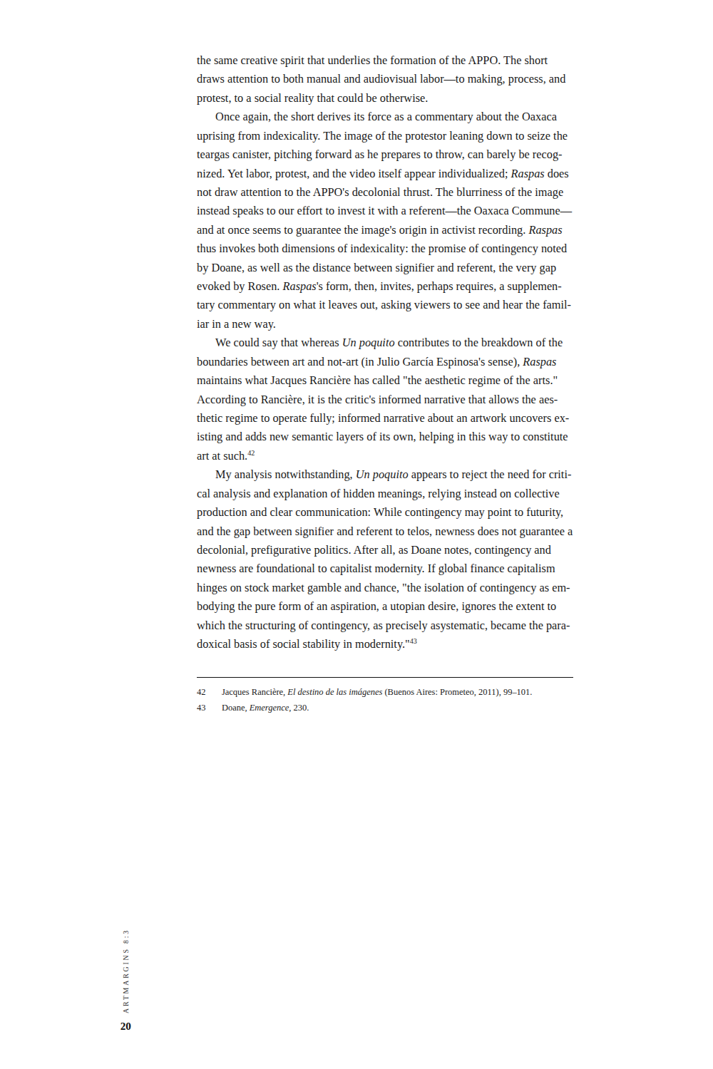ARTMARGINS 8:3
20
the same creative spirit that underlies the formation of the APPO. The short draws attention to both manual and audiovisual labor—to making, process, and protest, to a social reality that could be otherwise.
Once again, the short derives its force as a commentary about the Oaxaca uprising from indexicality. The image of the protestor leaning down to seize the teargas canister, pitching forward as he prepares to throw, can barely be recognized. Yet labor, protest, and the video itself appear individualized; Raspas does not draw attention to the APPO's decolonial thrust. The blurriness of the image instead speaks to our effort to invest it with a referent—the Oaxaca Commune—and at once seems to guarantee the image's origin in activist recording. Raspas thus invokes both dimensions of indexicality: the promise of contingency noted by Doane, as well as the distance between signifier and referent, the very gap evoked by Rosen. Raspas's form, then, invites, perhaps requires, a supplementary commentary on what it leaves out, asking viewers to see and hear the familiar in a new way.
We could say that whereas Un poquito contributes to the breakdown of the boundaries between art and not-art (in Julio García Espinosa's sense), Raspas maintains what Jacques Rancière has called "the aesthetic regime of the arts." According to Rancière, it is the critic's informed narrative that allows the aesthetic regime to operate fully; informed narrative about an artwork uncovers existing and adds new semantic layers of its own, helping in this way to constitute art at such.42
My analysis notwithstanding, Un poquito appears to reject the need for critical analysis and explanation of hidden meanings, relying instead on collective production and clear communication: While contingency may point to futurity, and the gap between signifier and referent to telos, newness does not guarantee a decolonial, prefigurative politics. After all, as Doane notes, contingency and newness are foundational to capitalist modernity. If global finance capitalism hinges on stock market gamble and chance, "the isolation of contingency as embodying the pure form of an aspiration, a utopian desire, ignores the extent to which the structuring of contingency, as precisely asystematic, became the paradoxical basis of social stability in modernity."43
42 Jacques Rancière, El destino de las imágenes (Buenos Aires: Prometeo, 2011), 99–101.
43 Doane, Emergence, 230.